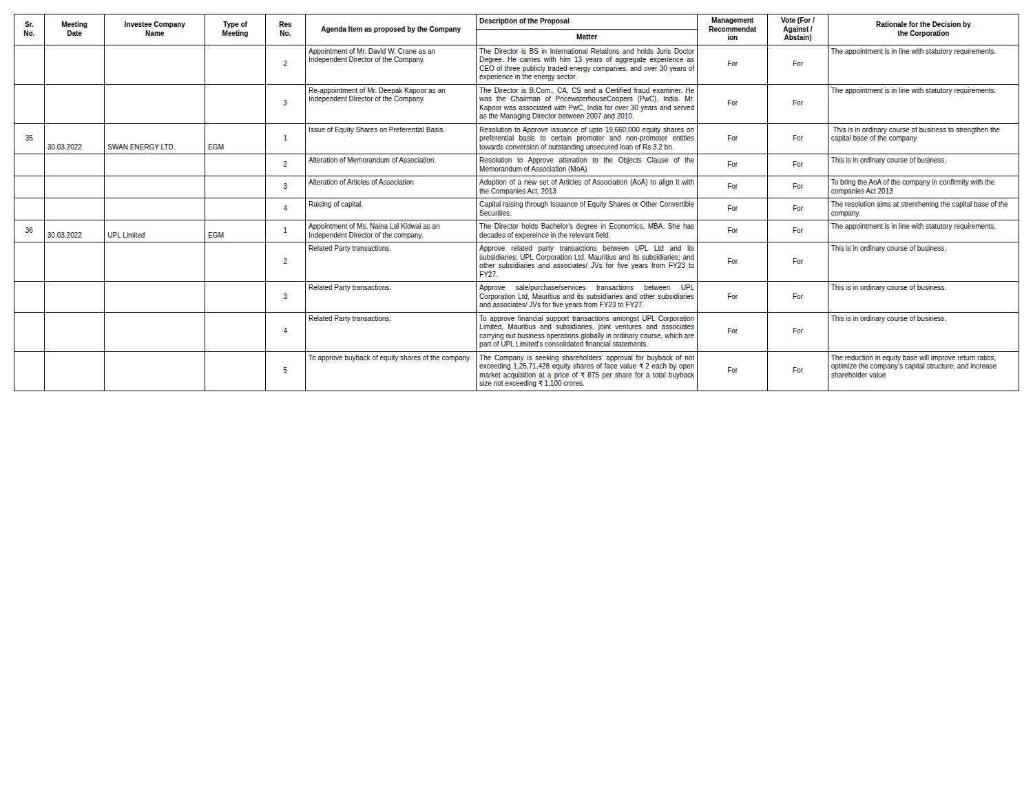| Sr. No. | Meeting Date | Investee Company Name | Type of Meeting | Res No. | Agenda Item as proposed by the Company | Description of the Proposal | Management Recommendat ion | Vote (For / Against / Abstain) | Rationale for the Decision by the Corporation |
| --- | --- | --- | --- | --- | --- | --- | --- | --- | --- |
| Matter |
| | | | | 2 | Appointment of Mr. David W. Crane as an Independent Director of the Company. | The Director is BS in International Relations and holds Juris Doctor Degree. He carries with him 13 years of aggregate experience as CEO of three publicly traded energy companies, and over 30 years of experience in the energy sector. | For | For | The appointment is in line with statutory requirements. |
| | | | | 3 | Re-appointment of Mr. Deepak Kapoor as an Independent Director of the Company. | The Director is B,Com., CA, CS and a Certified fraud examiner. He was the Chairman of PricewaterhouseCoopers (PwC), India. Mr. Kapoor was associated with PwC, India for over 30 years and served as the Managing Director between 2007 and 2010. | For | For | The appointment is in line with statutory requirements. |
| 35 | 30.03.2022 | SWAN ENERGY LTD. | EGM | 1 | Issue of Equity Shares on Preferential Basis. | Resolution to Approve issuance of upto 19,660,000 equity shares on preferential basis to certain promoter and non-promoter entities towards conversion of outstanding unsecured loan of Rs 3.2 bn. | For | For | This is in ordinary course of business to strengthen the capital base of the company |
| | | | | 2 | Alteration of Memorandum of Association. | Resolution to Approve alteration to the Objects Clause of the Memorandum of Association (MoA). | For | For | This is in ordinary course of business. |
| | | | | 3 | Alteration of Articles of Association | Adoption of a new set of Articles of Association (AoA) to align it with the Companies Act, 2013 | For | For | To bring the AoA of the company in confirmity with the companies Act 2013 |
| | | | | 4 | Raising of capital. | Capital raising through Issuance of Equity Shares or Other Convertible Securities. | For | For | The resolution aims at strenthening the capital base of the company. |
| 36 | 30.03.2022 | UPL Limited | EGM | 1 | Appointment of Ms. Naina Lal Kidwai as an Independent Director of the company. | The Director holds Bachelor's degree in Economics, MBA. She has decades of expereince in the relevant field. | For | For | The appointment is in line with statutory requirements. |
| | | | | 2 | Related Party transactions. | Approve related party transactions between UPL Ltd and its subsidiaries; UPL Corporation Ltd, Mauritius and its subsidiaries; and other subsidiaries and associates/ JVs for five years from FY23 to FY27. | For | For | This is in ordinary course of business. |
| | | | | 3 | Related Party transactions. | Approve sale/purchase/services transactions between UPL Corporation Ltd, Mauritius and its subsidiaries and other subsidiaries and associates/ JVs for five years from FY23 to FY27. | For | For | This is in ordinary course of business. |
| | | | | 4 | Related Party transactions. | To approve financial support transactions amongst UPL Corporation Limited, Mauritius and subsidiaries, joint ventures and associates carrying out business operations globally in ordinary course, which are part of UPL Limited's consolidated financial statements. | For | For | This is in ordinary course of business. |
| | | | | 5 | To approve buyback of equity shares of the company. | The Company is seeking shareholders' approval for buyback of not exceeding 1,25,71,428 equity shares of face value ₹ 2 each by open market acquisition at a price of ₹ 875 per share for a total buyback size not exceeding ₹ 1,100 crores. | For | For | The reduction in equity base will improve return ratios, optimize the company's capital structure, and increase shareholder value |